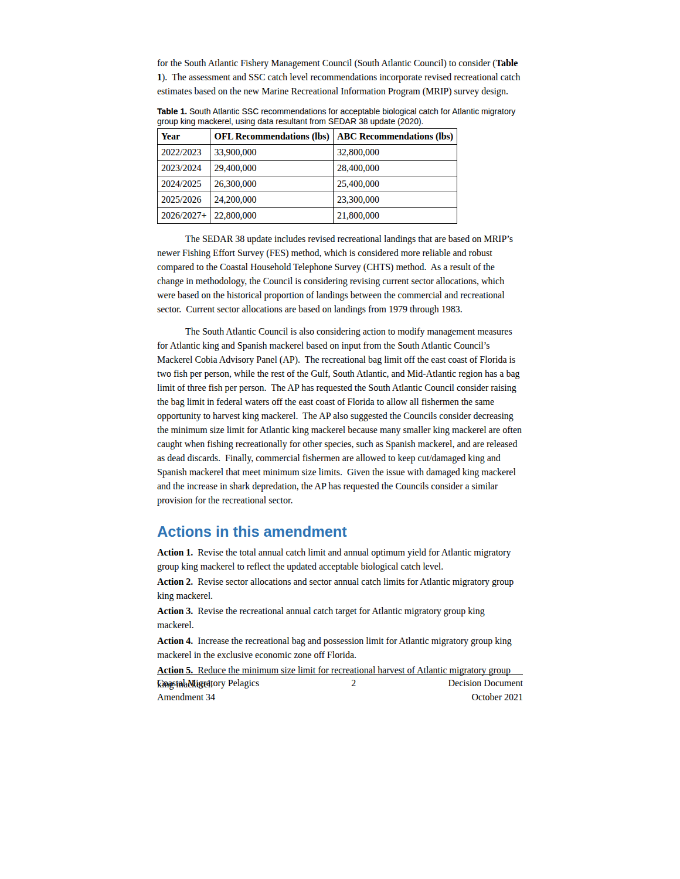for the South Atlantic Fishery Management Council (South Atlantic Council) to consider (Table 1). The assessment and SSC catch level recommendations incorporate revised recreational catch estimates based on the new Marine Recreational Information Program (MRIP) survey design.
Table 1. South Atlantic SSC recommendations for acceptable biological catch for Atlantic migratory group king mackerel, using data resultant from SEDAR 38 update (2020).
| Year | OFL Recommendations (lbs) | ABC Recommendations (lbs) |
| --- | --- | --- |
| 2022/2023 | 33,900,000 | 32,800,000 |
| 2023/2024 | 29,400,000 | 28,400,000 |
| 2024/2025 | 26,300,000 | 25,400,000 |
| 2025/2026 | 24,200,000 | 23,300,000 |
| 2026/2027+ | 22,800,000 | 21,800,000 |
The SEDAR 38 update includes revised recreational landings that are based on MRIP’s newer Fishing Effort Survey (FES) method, which is considered more reliable and robust compared to the Coastal Household Telephone Survey (CHTS) method. As a result of the change in methodology, the Council is considering revising current sector allocations, which were based on the historical proportion of landings between the commercial and recreational sector. Current sector allocations are based on landings from 1979 through 1983.
The South Atlantic Council is also considering action to modify management measures for Atlantic king and Spanish mackerel based on input from the South Atlantic Council’s Mackerel Cobia Advisory Panel (AP). The recreational bag limit off the east coast of Florida is two fish per person, while the rest of the Gulf, South Atlantic, and Mid-Atlantic region has a bag limit of three fish per person. The AP has requested the South Atlantic Council consider raising the bag limit in federal waters off the east coast of Florida to allow all fishermen the same opportunity to harvest king mackerel. The AP also suggested the Councils consider decreasing the minimum size limit for Atlantic king mackerel because many smaller king mackerel are often caught when fishing recreationally for other species, such as Spanish mackerel, and are released as dead discards. Finally, commercial fishermen are allowed to keep cut/damaged king and Spanish mackerel that meet minimum size limits. Given the issue with damaged king mackerel and the increase in shark depredation, the AP has requested the Councils consider a similar provision for the recreational sector.
Actions in this amendment
Action 1. Revise the total annual catch limit and annual optimum yield for Atlantic migratory group king mackerel to reflect the updated acceptable biological catch level.
Action 2. Revise sector allocations and sector annual catch limits for Atlantic migratory group king mackerel.
Action 3. Revise the recreational annual catch target for Atlantic migratory group king mackerel.
Action 4. Increase the recreational bag and possession limit for Atlantic migratory group king mackerel in the exclusive economic zone off Florida.
Action 5. Reduce the minimum size limit for recreational harvest of Atlantic migratory group king mackerel.
Coastal Migratory Pelagics 2 Decision Document
Amendment 34 October 2021